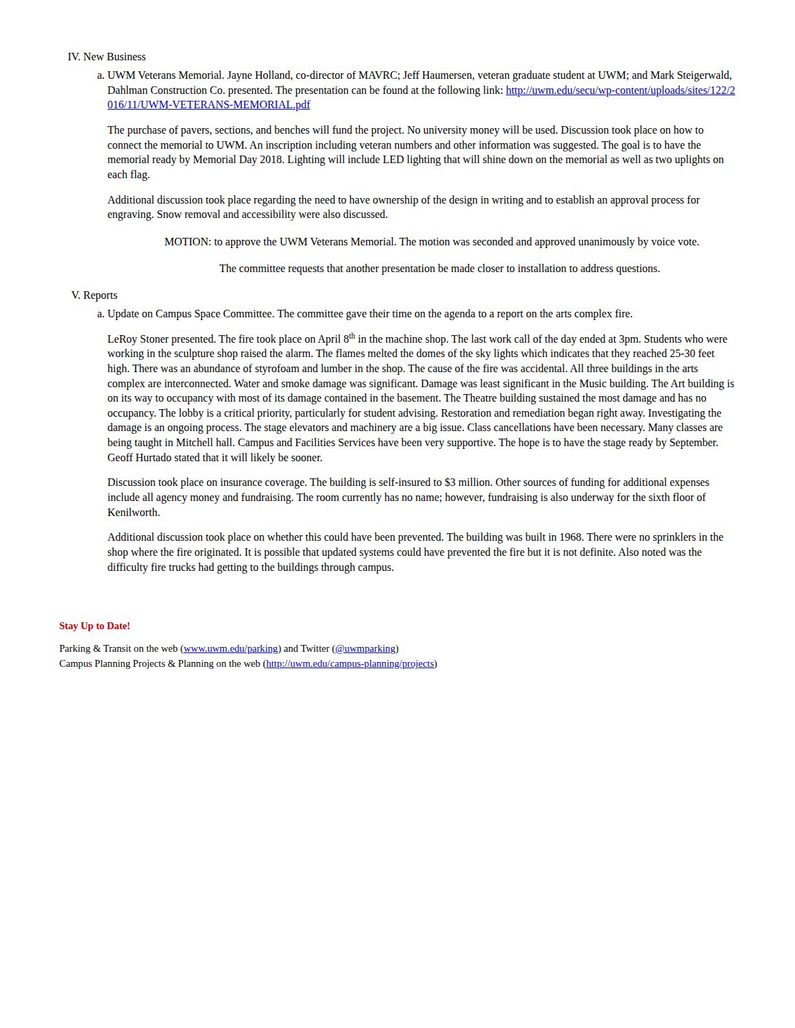New Business
UWM Veterans Memorial. Jayne Holland, co-director of MAVRC; Jeff Haumersen, veteran graduate student at UWM; and Mark Steigerwald, Dahlman Construction Co. presented. The presentation can be found at the following link: http://uwm.edu/secu/wp-content/uploads/sites/122/2016/11/UWM-VETERANS-MEMORIAL.pdf
The purchase of pavers, sections, and benches will fund the project. No university money will be used. Discussion took place on how to connect the memorial to UWM. An inscription including veteran numbers and other information was suggested. The goal is to have the memorial ready by Memorial Day 2018. Lighting will include LED lighting that will shine down on the memorial as well as two uplights on each flag.
Additional discussion took place regarding the need to have ownership of the design in writing and to establish an approval process for engraving. Snow removal and accessibility were also discussed.
MOTION: to approve the UWM Veterans Memorial. The motion was seconded and approved unanimously by voice vote.
The committee requests that another presentation be made closer to installation to address questions.
Reports
Update on Campus Space Committee. The committee gave their time on the agenda to a report on the arts complex fire.
LeRoy Stoner presented. The fire took place on April 8th in the machine shop. The last work call of the day ended at 3pm. Students who were working in the sculpture shop raised the alarm. The flames melted the domes of the sky lights which indicates that they reached 25-30 feet high. There was an abundance of styrofoam and lumber in the shop. The cause of the fire was accidental. All three buildings in the arts complex are interconnected. Water and smoke damage was significant. Damage was least significant in the Music building. The Art building is on its way to occupancy with most of its damage contained in the basement. The Theatre building sustained the most damage and has no occupancy. The lobby is a critical priority, particularly for student advising. Restoration and remediation began right away. Investigating the damage is an ongoing process. The stage elevators and machinery are a big issue. Class cancellations have been necessary. Many classes are being taught in Mitchell hall. Campus and Facilities Services have been very supportive. The hope is to have the stage ready by September. Geoff Hurtado stated that it will likely be sooner.
Discussion took place on insurance coverage. The building is self-insured to $3 million. Other sources of funding for additional expenses include all agency money and fundraising. The room currently has no name; however, fundraising is also underway for the sixth floor of Kenilworth.
Additional discussion took place on whether this could have been prevented. The building was built in 1968. There were no sprinklers in the shop where the fire originated. It is possible that updated systems could have prevented the fire but it is not definite. Also noted was the difficulty fire trucks had getting to the buildings through campus.
Stay Up to Date!
Parking & Transit on the web (www.uwm.edu/parking) and Twitter (@uwmparking)
Campus Planning Projects & Planning on the web (http://uwm.edu/campus-planning/projects)